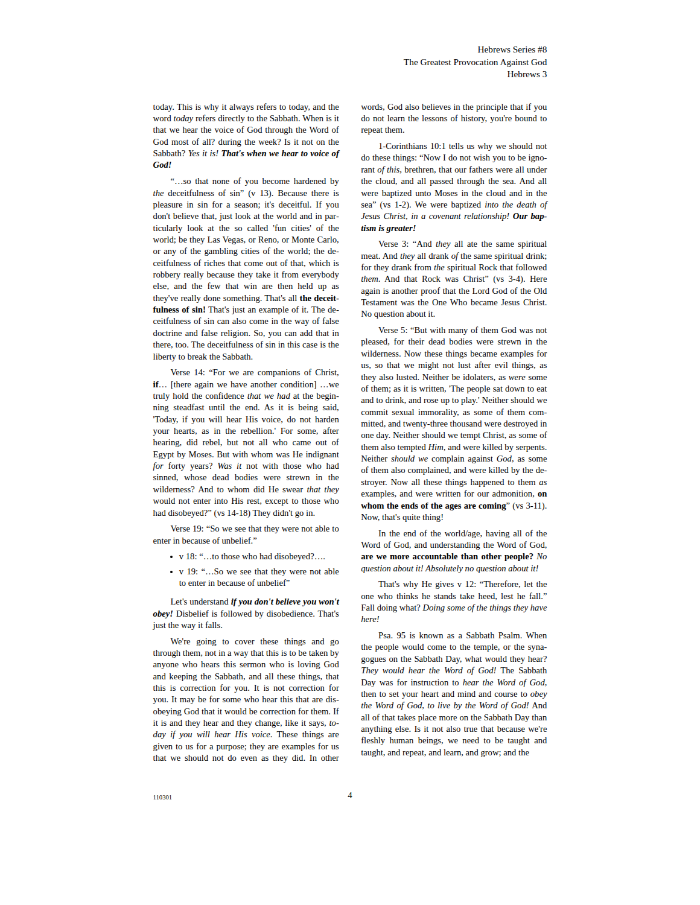Hebrews Series #8
The Greatest Provocation Against God
Hebrews 3
today. This is why it always refers to today, and the word today refers directly to the Sabbath. When is it that we hear the voice of God through the Word of God most of all? during the week? Is it not on the Sabbath? Yes it is! That's when we hear to voice of God!
“…so that none of you become hardened by the deceitfulness of sin” (v 13). Because there is pleasure in sin for a season; it's deceitful. If you don't believe that, just look at the world and in particularly look at the so called 'fun cities' of the world; be they Las Vegas, or Reno, or Monte Carlo, or any of the gambling cities of the world; the deceitfulness of riches that come out of that, which is robbery really because they take it from everybody else, and the few that win are then held up as they've really done something. That's all the deceitfulness of sin! That's just an example of it. The deceitfulness of sin can also come in the way of false doctrine and false religion. So, you can add that in there, too. The deceitfulness of sin in this case is the liberty to break the Sabbath.
Verse 14: “For we are companions of Christ, if… [there again we have another condition] …we truly hold the confidence that we had at the beginning steadfast until the end. As it is being said, 'Today, if you will hear His voice, do not harden your hearts, as in the rebellion.' For some, after hearing, did rebel, but not all who came out of Egypt by Moses. But with whom was He indignant for forty years? Was it not with those who had sinned, whose dead bodies were strewn in the wilderness? And to whom did He swear that they would not enter into His rest, except to those who had disobeyed?” (vs 14-18) They didn't go in.
Verse 19: “So we see that they were not able to enter in because of unbelief.”
v 18: “…to those who had disobeyed?….
v 19: “…So we see that they were not able to enter in because of unbelief”
Let's understand if you don't believe you won't obey! Disbelief is followed by disobedience. That's just the way it falls.
We're going to cover these things and go through them, not in a way that this is to be taken by anyone who hears this sermon who is loving God and keeping the Sabbath, and all these things, that this is correction for you. It is not correction for you. It may be for some who hear this that are disobeying God that it would be correction for them. If it is and they hear and they change, like it says, today if you will hear His voice. These things are given to us for a purpose; they are examples for us that we should not do even as they did. In other words, God also believes in the principle that if you do not learn the lessons of history, you're bound to repeat them.
1-Corinthians 10:1 tells us why we should not do these things: “Now I do not wish you to be ignorant of this, brethren, that our fathers were all under the cloud, and all passed through the sea. And all were baptized unto Moses in the cloud and in the sea” (vs 1-2). We were baptized into the death of Jesus Christ, in a covenant relationship! Our baptism is greater!
Verse 3: “And they all ate the same spiritual meat. And they all drank of the same spiritual drink; for they drank from the spiritual Rock that followed them. And that Rock was Christ” (vs 3-4). Here again is another proof that the Lord God of the Old Testament was the One Who became Jesus Christ. No question about it.
Verse 5: “But with many of them God was not pleased, for their dead bodies were strewn in the wilderness. Now these things became examples for us, so that we might not lust after evil things, as they also lusted. Neither be idolaters, as were some of them; as it is written, 'The people sat down to eat and to drink, and rose up to play.' Neither should we commit sexual immorality, as some of them committed, and twenty-three thousand were destroyed in one day. Neither should we tempt Christ, as some of them also tempted Him, and were killed by serpents. Neither should we complain against God, as some of them also complained, and were killed by the destroyer. Now all these things happened to them as examples, and were written for our admonition, on whom the ends of the ages are coming” (vs 3-11). Now, that's quite thing!
In the end of the world/age, having all of the Word of God, and understanding the Word of God, are we more accountable than other people? No question about it! Absolutely no question about it!
That's why He gives v 12: “Therefore, let the one who thinks he stands take heed, lest he fall.” Fall doing what? Doing some of the things they have here!
Psa. 95 is known as a Sabbath Psalm. When the people would come to the temple, or the synagogues on the Sabbath Day, what would they hear? They would hear the Word of God! The Sabbath Day was for instruction to hear the Word of God, then to set your heart and mind and course to obey the Word of God, to live by the Word of God! And all of that takes place more on the Sabbath Day than anything else. Is it not also true that because we're fleshly human beings, we need to be taught and taught, and repeat, and learn, and grow; and the
110301
4